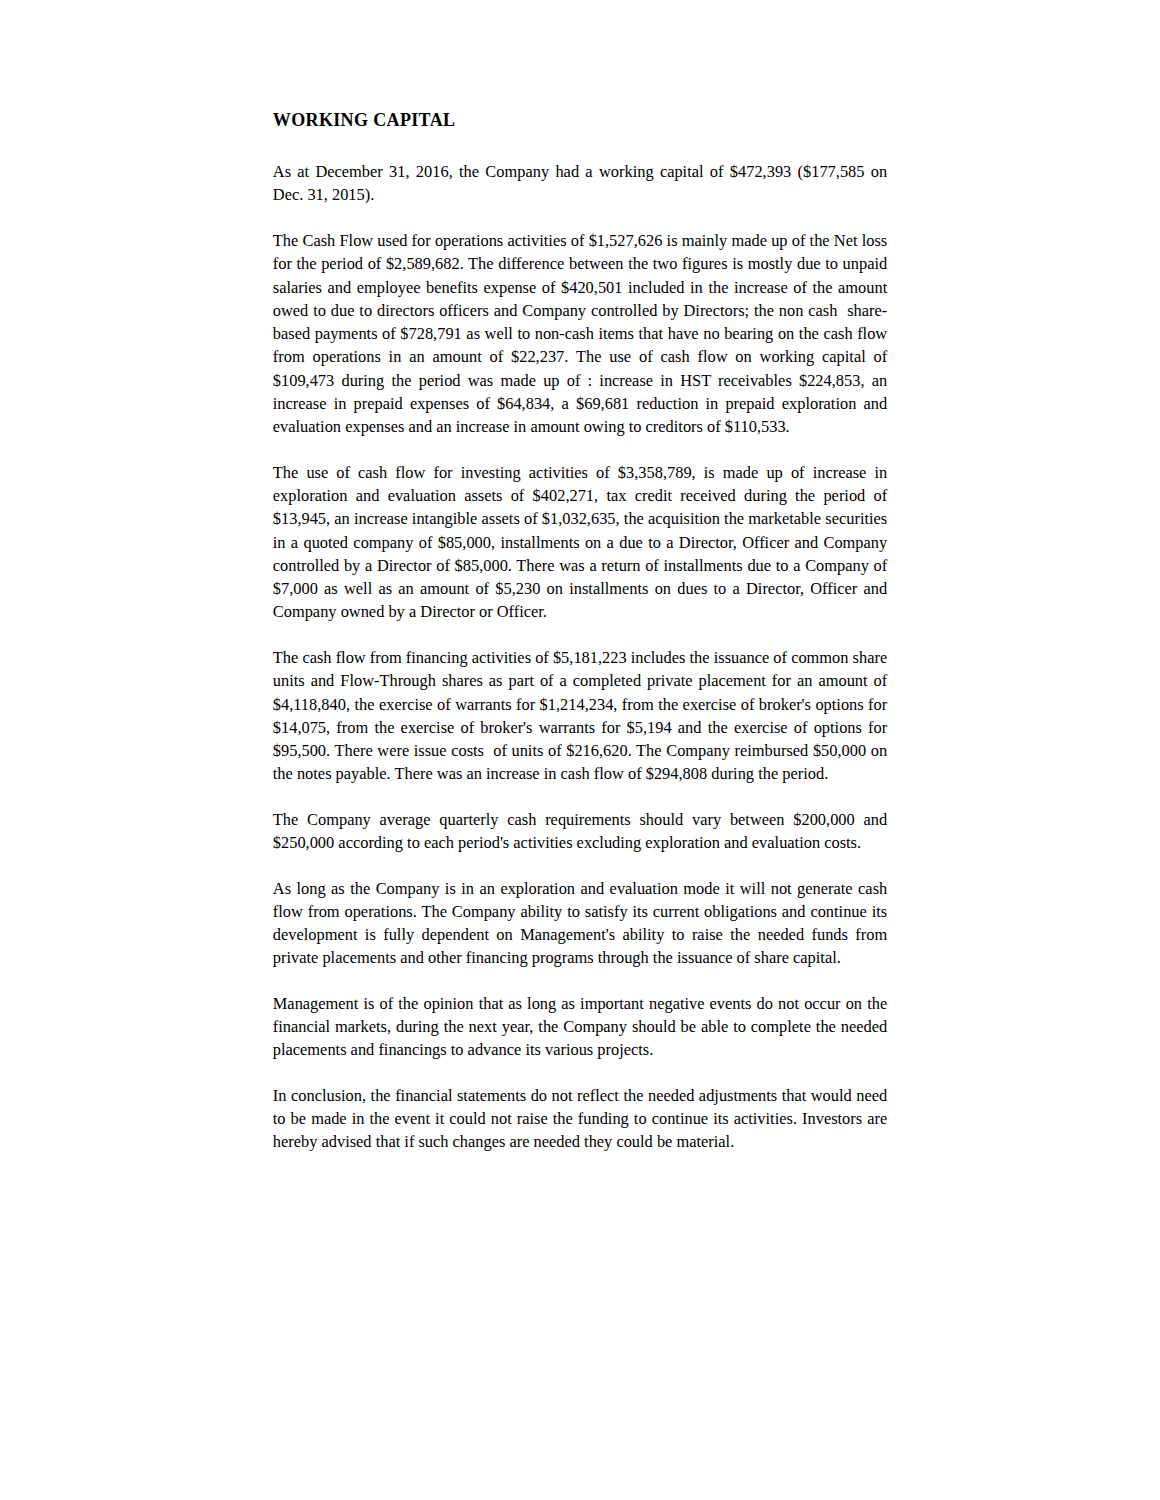Working Capital
As at December 31, 2016, the Company had a working capital of $472,393 ($177,585 on Dec. 31, 2015).
The Cash Flow used for operations activities of $1,527,626 is mainly made up of the Net loss for the period of $2,589,682. The difference between the two figures is mostly due to unpaid salaries and employee benefits expense of $420,501 included in the increase of the amount owed to due to directors officers and Company controlled by Directors; the non cash share-based payments of $728,791 as well to non-cash items that have no bearing on the cash flow from operations in an amount of $22,237. The use of cash flow on working capital of $109,473 during the period was made up of : increase in HST receivables $224,853, an increase in prepaid expenses of $64,834, a $69,681 reduction in prepaid exploration and evaluation expenses and an increase in amount owing to creditors of $110,533.
The use of cash flow for investing activities of $3,358,789, is made up of increase in exploration and evaluation assets of $402,271, tax credit received during the period of $13,945, an increase intangible assets of $1,032,635, the acquisition the marketable securities in a quoted company of $85,000, installments on a due to a Director, Officer and Company controlled by a Director of $85,000. There was a return of installments due to a Company of $7,000 as well as an amount of $5,230 on installments on dues to a Director, Officer and Company owned by a Director or Officer.
The cash flow from financing activities of $5,181,223 includes the issuance of common share units and Flow-Through shares as part of a completed private placement for an amount of $4,118,840, the exercise of warrants for $1,214,234, from the exercise of broker's options for $14,075, from the exercise of broker's warrants for $5,194 and the exercise of options for $95,500. There were issue costs of units of $216,620. The Company reimbursed $50,000 on the notes payable. There was an increase in cash flow of $294,808 during the period.
The Company average quarterly cash requirements should vary between $200,000 and $250,000 according to each period's activities excluding exploration and evaluation costs.
As long as the Company is in an exploration and evaluation mode it will not generate cash flow from operations. The Company ability to satisfy its current obligations and continue its development is fully dependent on Management's ability to raise the needed funds from private placements and other financing programs through the issuance of share capital.
Management is of the opinion that as long as important negative events do not occur on the financial markets, during the next year, the Company should be able to complete the needed placements and financings to advance its various projects.
In conclusion, the financial statements do not reflect the needed adjustments that would need to be made in the event it could not raise the funding to continue its activities. Investors are hereby advised that if such changes are needed they could be material.